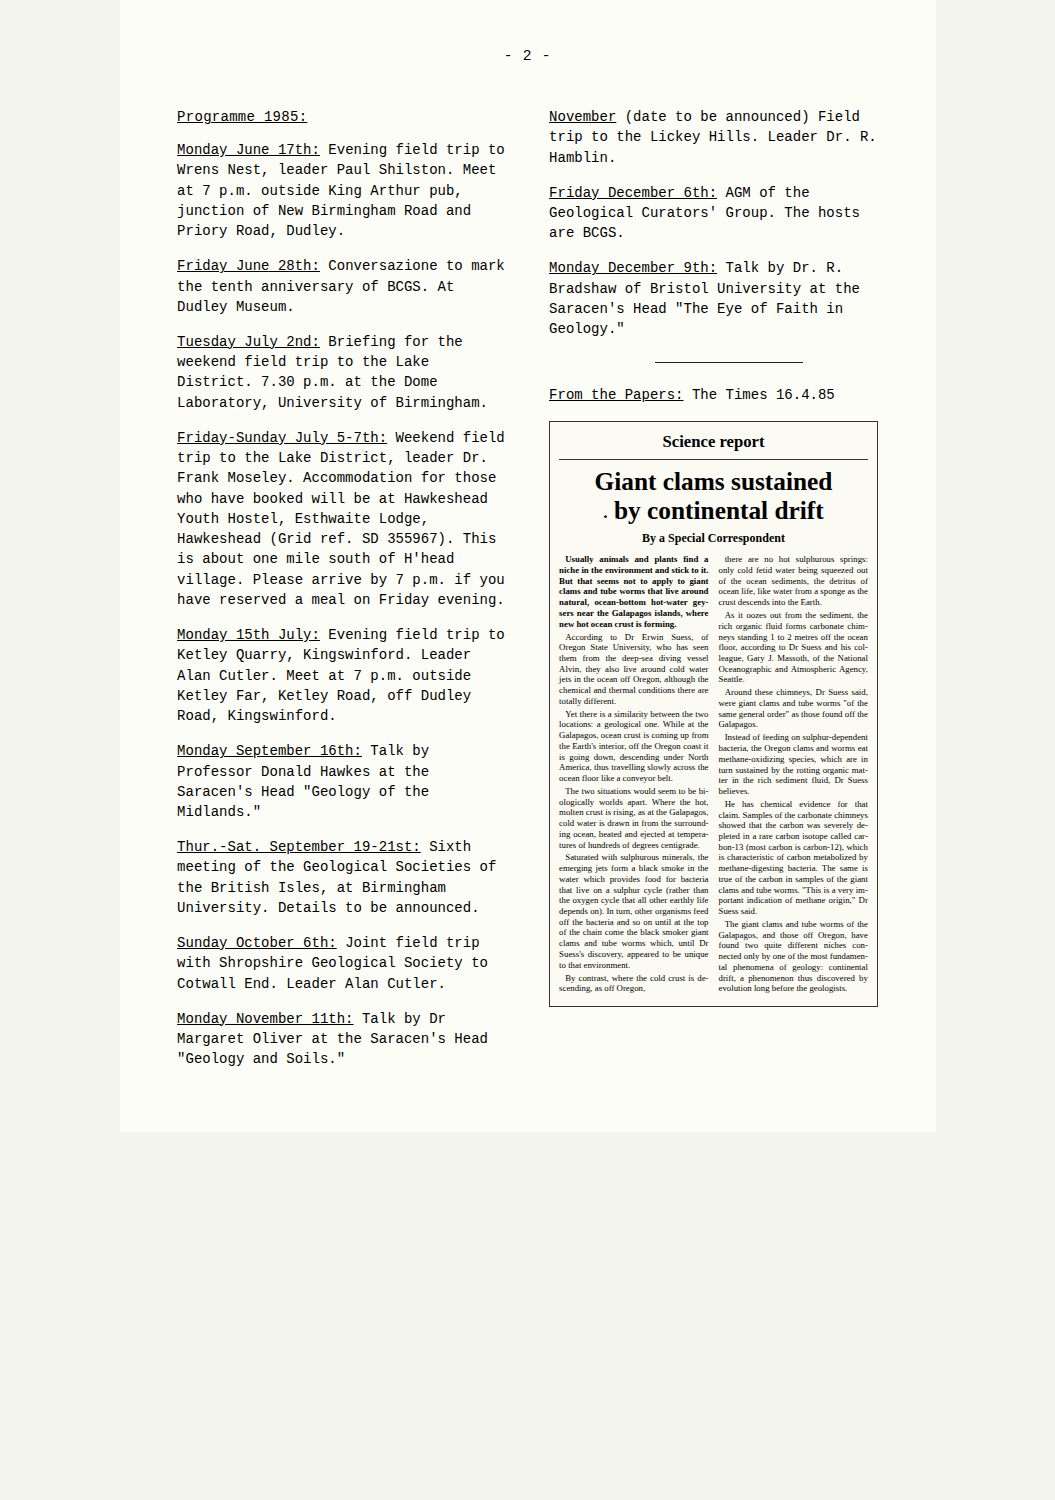- 2 -
Programme 1985:
Monday June 17th: Evening field trip to Wrens Nest, leader Paul Shilston. Meet at 7 p.m. outside King Arthur pub, junction of New Birmingham Road and Priory Road, Dudley.
Friday June 28th: Conversazione to mark the tenth anniversary of BCGS. At Dudley Museum.
Tuesday July 2nd: Briefing for the weekend field trip to the Lake District. 7.30 p.m. at the Dome Laboratory, University of Birmingham.
Friday-Sunday July 5-7th: Weekend field trip to the Lake District, leader Dr. Frank Moseley. Accommodation for those who have booked will be at Hawkeshead Youth Hostel, Esthwaite Lodge, Hawkeshead (Grid ref. SD 355967). This is about one mile south of H'head village. Please arrive by 7 p.m. if you have reserved a meal on Friday evening.
Monday 15th July: Evening field trip to Ketley Quarry, Kingswinford. Leader Alan Cutler. Meet at 7 p.m. outside Ketley Far, Ketley Road, off Dudley Road, Kingswinford.
Monday September 16th: Talk by Professor Donald Hawkes at the Saracen's Head "Geology of the Midlands."
Thur.-Sat. September 19-21st: Sixth meeting of the Geological Societies of the British Isles, at Birmingham University. Details to be announced.
Sunday October 6th: Joint field trip with Shropshire Geological Society to Cotwall End. Leader Alan Cutler.
Monday November 11th: Talk by Dr Margaret Oliver at the Saracen's Head "Geology and Soils."
November (date to be announced) Field trip to the Lickey Hills. Leader Dr. R. Hamblin.
Friday December 6th: AGM of the Geological Curators' Group. The hosts are BCGS.
Monday December 9th: Talk by Dr. R. Bradshaw of Bristol University at the Saracen's Head "The Eye of Faith in Geology."
From the Papers: The Times 16.4.85
Science report
Giant clams sustained
. by continental drift
By a Special Correspondent
Usually animals and plants find a niche in the environment and stick to it. But that seems not to apply to giant clams and tube worms that live around natural, ocean-bottom hot-water geysers near the Galapagos islands, where new hot ocean crust is forming.
According to Dr Erwin Suess, of Oregon State University, who has seen them from the deep-sea diving vessel Alvin, they also live around cold water jets in the ocean off Oregon, although the chemical and thermal conditions there are totally different.
Yet there is a similarity between the two locations: a geological one. While at the Galapagos, ocean crust is coming up from the Earth's interior, off the Oregon coast it is going down, descending under North America, thus travelling slowly across the ocean floor like a conveyor belt.
The two situations would seem to be biologically worlds apart. Where the hot, molten crust is rising, as at the Galapagos, cold water is drawn in from the surrounding ocean, heated and ejected at temperatures of hundreds of degrees centigrade.
Saturated with sulphurous minerals, the emerging jets form a black smoke in the water which provides food for bacteria that live on a sulphur cycle (rather than the oxygen cycle that all other earthly life depends on). In turn, other organisms feed off the bacteria and so on until at the top of the chain come the black smoker giant clams and tube worms which, until Dr Suess's discovery, appeared to be unique to that environment.
By contrast, where the cold crust is descending, as off Oregon,
there are no hot sulphurous springs: only cold fetid water being squeezed out of the ocean sediments, the detritus of ocean life, like water from a sponge as the crust descends into the Earth.
As it oozes out from the sediment, the rich organic fluid forms carbonate chimneys standing 1 to 2 metres off the ocean floor, according to Dr Suess and his colleague, Gary J. Massoth, of the National Oceanographic and Atmospheric Agency, Seattle.
Around these chimneys, Dr Suess said, were giant clams and tube worms "of the same general order" as those found off the Galapagos.
Instead of feeding on sulphur-dependent bacteria, the Oregon clams and worms eat methane-oxidizing species, which are in turn sustained by the rotting organic matter in the rich sediment fluid, Dr Suess believes.
He has chemical evidence for that claim. Samples of the carbonate chimneys showed that the carbon was severely depleted in a rare carbon isotope called carbon-13 (most carbon is carbon-12), which is characteristic of carbon metabolized by methane-digesting bacteria. The same is true of the carbon in samples of the giant clams and tube worms. "This is a very important indication of methane origin," Dr Suess said.
The giant clams and tube worms of the Galapagos, and those off Oregon, have found two quite different niches connected only by one of the most fundamental phenomena of geology: continental drift, a phenomenon thus discovered by evolution long before the geologists.